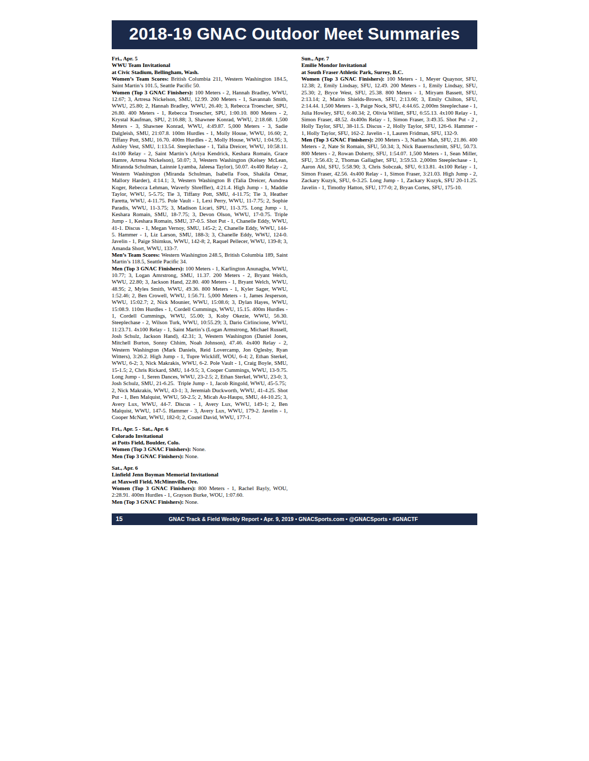2018-19 GNAC Outdoor Meet Summaries
Fri., Apr. 5
WWU Team Invitational
at Civic Stadium, Bellingham, Wash.
Women’s Team Scores: British Columbia 211, Western Washington 184.5, Saint Martin’s 101.5, Seattle Pacific 50.
Women (Top 3 GNAC Finishers): 100 Meters - 2, Hannah Bradley, WWU, 12.67; 3, Artresa Nickelson, SMU, 12.99. 200 Meters - 1, Savannah Smith, WWU, 25.80; 2, Hannah Bradley, WWU, 26.40; 3, Rebecca Troescher, SPU, 26.80. 400 Meters - 1, Rebecca Troescher, SPU, 1:00.10. 800 Meters - 2, Krystal Kaufman, SPU, 2:16.88; 3, Shawnee Konrad, WWU, 2:18.68. 1,500 Meters - 3, Shawnee Konrad, WWU, 4:49.87. 5,000 Meters - 3, Sadie Dalgleish, SMU, 21:07.8. 100m Hurdles - 1, Molly House, WWU, 16.60; 2, Tiffany Pott, SMU, 16.70. 400m Hurdles - 2, Molly House, WWU, 1:04.95; 3, Ashley Vest, SMU, 1:13.54. Steeplechase - 1, Talia Dreicer, WWU, 10:58.11. 4x100 Relay - 2, Saint Martin’s (Ariya Kendrick, Keshara Romain, Grace Hamre, Artresa Nickelson), 50.07; 3, Western Washington (Kelsey McLean, Mirannda Schulman, Lainnie Lyamba, Jaleesa Taylor), 50.07. 4x400 Relay - 2, Western Washington (Miranda Schulman, Isabella Foos, Shakila Omar, Mallory Harder), 4:14.1; 3, Western Washington B (Talia Dreicer, Aundrea Koger, Rebecca Lehman, Waverly Shreffler), 4:21.4. High Jump - 1, Maddie Taylor, WWU, 5-5.75; Tie 3, Tiffany Pott, SMU, 4-11.75; Tie 3, Heather Faretta, WWU, 4-11.75. Pole Vault - 1, Lexi Perry, WWU, 11-7.75; 2, Sophie Paradis, WWU, 11-3.75; 3, Madison Licari, SPU, 11-3.75. Long Jump - 1, Keshara Romain, SMU, 18-7.75; 3, Devon Olson, WWU, 17-0.75. Triple Jump - 1, Keshara Romain, SMU, 37-0.5. Shot Put - 1, Chanelle Eddy, WWU, 41-1. Discus - 1, Megan Vernoy, SMU, 145-2; 2, Chanelle Eddy, WWU, 144-5. Hammer - 1, Liz Larson, SMU, 188-3; 3, Chanelle Eddy, WWU, 124-0. Javelin - 1, Paige Shimkus, WWU, 142-8; 2, Raquel Pellecer, WWU, 139-8; 3, Amanda Short, WWU, 133-7.
Men’s Team Scores: Western Washington 248.5, British Columbia 189, Saint Martin’s 118.5, Seattle Pacific 34.
Men (Top 3 GNAC Finishers): 100 Meters - 1, Karlington Anunagba, WWU, 10.77; 3, Logan Amrstrong, SMU, 11.37. 200 Meters - 2, Bryant Welch, WWU, 22.80; 3, Jackson Hand, 22.80. 400 Meters - 1, Bryant Welch, WWU, 48.95; 2, Myles Smith, WWU, 49.36. 800 Meters - 1, Kyler Sager, WWU, 1:52.46; 2, Ben Crowell, WWU, 1:56.71. 5,000 Meters - 1, James Jesperson, WWU, 15:02.7; 2, Nick Mounier, WWU, 15:08.6; 3, Dylan Hayes, WWU, 15:08.9. 110m Hurdles - 1, Cordell Cummings, WWU, 15.15. 400m Hurdles - 1, Cordell Cummings, WWU, 55.00; 3, Koby Okezie, WWU, 56.30. Steeplechase - 2, Wilson Turk, WWU, 10:55.29; 3, Dario Cirlincione, WWU, 11:23.71. 4x100 Relay - 1, Saint Martin’s (Logan Armstrong, Michael Russell, Josh Schulz, Jackson Hand), 42.31; 3, Western Washington (Daniel Jones, Mitchell Burton, Sonny Chhim, Noah Johnson), 47.46. 4x400 Relay - 2, Western Washington (Mark Daniels, Reid Lovercamp, Jon Oglesby, Ryan Witters), 3:26.2. High Jump - 1, Tupre Wickliff, WOU, 6-4; 2, Ethan Sterkel, WWU, 6-2; 3, Nick Makrakis, WWU, 6-2. Pole Vault - 1, Craig Boyle, SMU, 15-1.5; 2, Chris Rickard, SMU, 14-9.5; 3, Cooper Cummings, WWU, 13-9.75. Long Jump - 1, Seren Dances, WWU, 23-2.5; 2, Ethan Sterkel, WWU, 23-0; 3, Josh Schulz, SMU, 21-6.25. Triple Jump - 1, Jacob Ringold, WWU, 45-5.75; 2, Nick Makrakis, WWU, 43-1; 3, Jeremiah Duckworth, WWU, 41-4.25. Shot Put - 1, Ben Malquist, WWU, 50-2.5; 2, Micah Au-Haupu, SMU, 44-10.25; 3, Avery Lux, WWU, 44-7. Discus - 1, Avery Lux, WWU, 149-1; 2, Ben Malquist, WWU, 147-5. Hammer - 3, Avery Lux, WWU, 179-2. Javelin - 1, Cooper McNatt, WWU, 182-0; 2, Costel David, WWU, 177-1.
Fri., Apr. 5 - Sat., Apr. 6
Colorado Invitational
at Potts Field, Boulder, Colo.
Women (Top 3 GNAC Finishers): None.
Men (Top 3 GNAC Finishers): None.
Sat., Apr. 6
Linfield Jenn Boyman Memorial Invitational
at Maxwell Field, McMinnville, Ore.
Women (Top 3 GNAC Finishers): 800 Meters - 1, Rachel Bayly, WOU, 2:28.91. 400m Hurdles - 1, Grayson Burke, WOU, 1:07.60.
Men (Top 3 GNAC Finishers): None.
Sun., Apr. 7
Emilie Mondor Invitational
at South Fraser Athletic Park, Surrey, B.C.
Women (Top 3 GNAC Finishers): 100 Meters - 1, Meyer Quaynor, SFU, 12.38; 2, Emily Lindsay, SFU, 12.49. 200 Meters - 1, Emily Lindsay, SFU, 25.30; 2, Bryce West, SFU, 25.38. 800 Meters - 1, Miryam Bassett, SFU, 2:13.14; 2, Mairin Shields-Brown, SFU, 2:13.60; 3, Emily Chilton, SFU, 2:14.44. 1,500 Meters - 3, Paige Nock, SFU, 4:44.65. 2,000m Steeplechase - 1, Julia Howley, SFU, 6:40.34; 2, Olivia Willett, SFU, 6:55.13. 4x100 Relay - 1, Simon Fraser, 48.52. 4x400n Relay - 1, Simon Fraser, 3:49.35. Shot Put - 2 , Holly Taylor, SFU, 38-11.5. Discus - 2, Holly Taylor, SFU, 126-6. Hammer - 1, Holly Taylor, SFU, 162-2. Javelin - 1, Lauren Fridman, SFU, 132-9.
Men (Top 3 GNAC Finishers): 200 Meters - 3, Nathan Mah, SFU, 21.86. 400 Meters - 2, Nate St Romain, SFU, 50.34; 3, Nick Bauernschmitt, SFU, 50.73. 800 Meters - 2, Rowan Doherty, SFU, 1:54.07. 1,500 Meters - 1, Sean Miller, SFU, 3:56.43; 2, Thomas Gallagher, SFU, 3:59.53. 2,000m Steeplechase - 1, Aaron Ahl, SFU, 5:58.90; 3, Chris Sobczak, SFU, 6:13.81. 4x100 Relay - 1, Simon Fraser, 42.56. 4x400 Relay - 1, Simon Fraser, 3:21.03. High Jump - 2, Zackary Kuzyk, SFU, 6-3.25. Long Jump - 1, Zackary Kuzyk, SFU 20-11.25. Javelin - 1, Timothy Hatton, SFU, 177-0; 2, Bryan Cortes, SFU, 175-10.
15 GNAC Track & Field Weekly Report • Apr. 9, 2019 • GNACSports.com • @GNACSports • #GNACTF